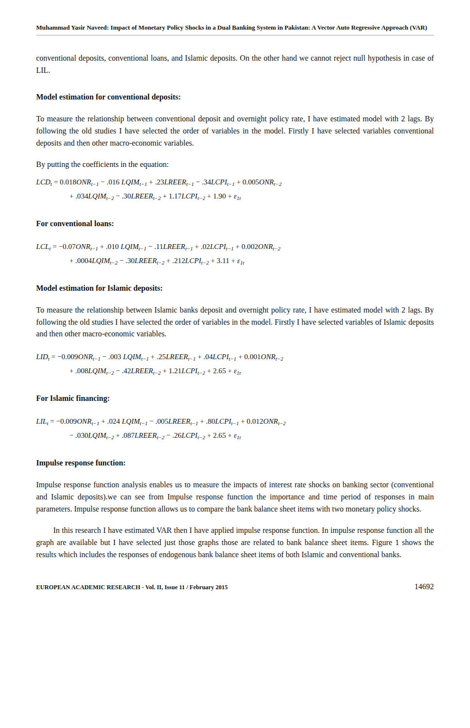Muhammad Yasir Naveed: Impact of Monetary Policy Shocks in a Dual Banking System in Pakistan: A Vector Auto Regressive Approach (VAR)
conventional deposits, conventional loans, and Islamic deposits. On the other hand we cannot reject null hypothesis in case of LIL.
Model estimation for conventional deposits:
To measure the relationship between conventional deposit and overnight policy rate, I have estimated model with 2 lags. By following the old studies I have selected the order of variables in the model. Firstly I have selected variables conventional deposits and then other macro-economic variables.
By putting the coefficients in the equation:
LCDt = 0.018ONRt−1 − .016 LQIMt−1 + .23LREERt−1 − .34LCPIt−1 + 0.005ONRt−2 + .034LQIMt−2 − .30LREERt−2 + 1.17LCPIt−2 + 1.90 + ε1t
For conventional loans:
LCLt = −0.07ONRt−1 + .010 LQIMt−1 − .11LREERt−1 + .02LCPIt−1 + 0.002ONRt−2 + .0004LQIMt−2 − .30LREERt−2 + .212LCPIt−2 + 3.11 + ε1t
Model estimation for Islamic deposits:
To measure the relationship between Islamic banks deposit and overnight policy rate, I have estimated model with 2 lags. By following the old studies I have selected the order of variables in the model. Firstly I have selected variables of Islamic deposits and then other macro-economic variables.
LIDt = −0.009ONRt−1 − .003 LQIMt−1 + .25LREERt−1 + .04LCPIt−1 + 0.001ONRt−2 + .008LQIMt−2 − .42LREERt−2 + 1.21LCPIt−2 + 2.65 + ε1t
For Islamic financing:
LILt = −0.009ONRt−1 + .024 LQIMt−1 − .005LREERt−1 + .80LCPIt−1 + 0.012ONRt−2 − .030LQIMt−2 + .087LREERt−2 − .26LCPIt−2 + 2.65 + ε1t
Impulse response function:
Impulse response function analysis enables us to measure the impacts of interest rate shocks on banking sector (conventional and Islamic deposits).we can see from Impulse response function the importance and time period of responses in main parameters. Impulse response function allows us to compare the bank balance sheet items with two monetary policy shocks.
In this research I have estimated VAR then I have applied impulse response function. In impulse response function all the graph are available but I have selected just those graphs those are related to bank balance sheet items. Figure 1 shows the results which includes the responses of endogenous bank balance sheet items of both Islamic and conventional banks.
EUROPEAN ACADEMIC RESEARCH - Vol. II, Issue 11 / February 2015 14692